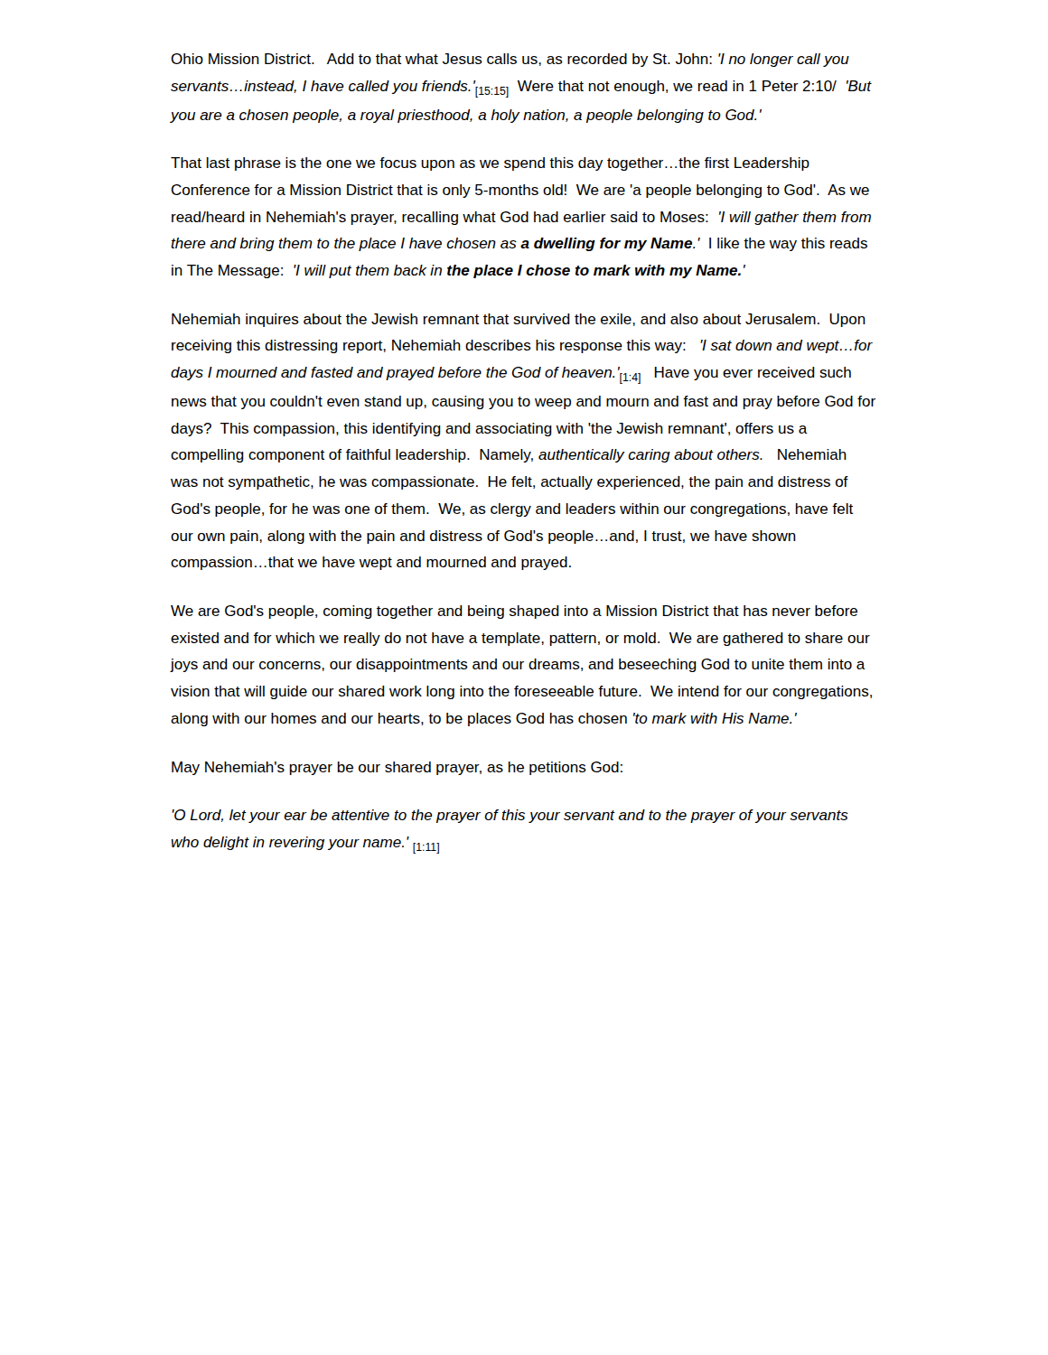Ohio Mission District. Add to that what Jesus calls us, as recorded by St. John: 'I no longer call you servants…instead, I have called you friends.'[15:15] Were that not enough, we read in 1 Peter 2:10/ 'But you are a chosen people, a royal priesthood, a holy nation, a people belonging to God.'
That last phrase is the one we focus upon as we spend this day together…the first Leadership Conference for a Mission District that is only 5-months old! We are 'a people belonging to God'. As we read/heard in Nehemiah's prayer, recalling what God had earlier said to Moses: 'I will gather them from there and bring them to the place I have chosen as a dwelling for my Name.' I like the way this reads in The Message: 'I will put them back in the place I chose to mark with my Name.'
Nehemiah inquires about the Jewish remnant that survived the exile, and also about Jerusalem. Upon receiving this distressing report, Nehemiah describes his response this way: 'I sat down and wept…for days I mourned and fasted and prayed before the God of heaven.'[1:4] Have you ever received such news that you couldn't even stand up, causing you to weep and mourn and fast and pray before God for days? This compassion, this identifying and associating with 'the Jewish remnant', offers us a compelling component of faithful leadership. Namely, authentically caring about others. Nehemiah was not sympathetic, he was compassionate. He felt, actually experienced, the pain and distress of God's people, for he was one of them. We, as clergy and leaders within our congregations, have felt our own pain, along with the pain and distress of God's people…and, I trust, we have shown compassion…that we have wept and mourned and prayed.
We are God's people, coming together and being shaped into a Mission District that has never before existed and for which we really do not have a template, pattern, or mold. We are gathered to share our joys and our concerns, our disappointments and our dreams, and beseeching God to unite them into a vision that will guide our shared work long into the foreseeable future. We intend for our congregations, along with our homes and our hearts, to be places God has chosen 'to mark with His Name.'
May Nehemiah's prayer be our shared prayer, as he petitions God:
'O Lord, let your ear be attentive to the prayer of this your servant and to the prayer of your servants who delight in revering your name.' [1:11]